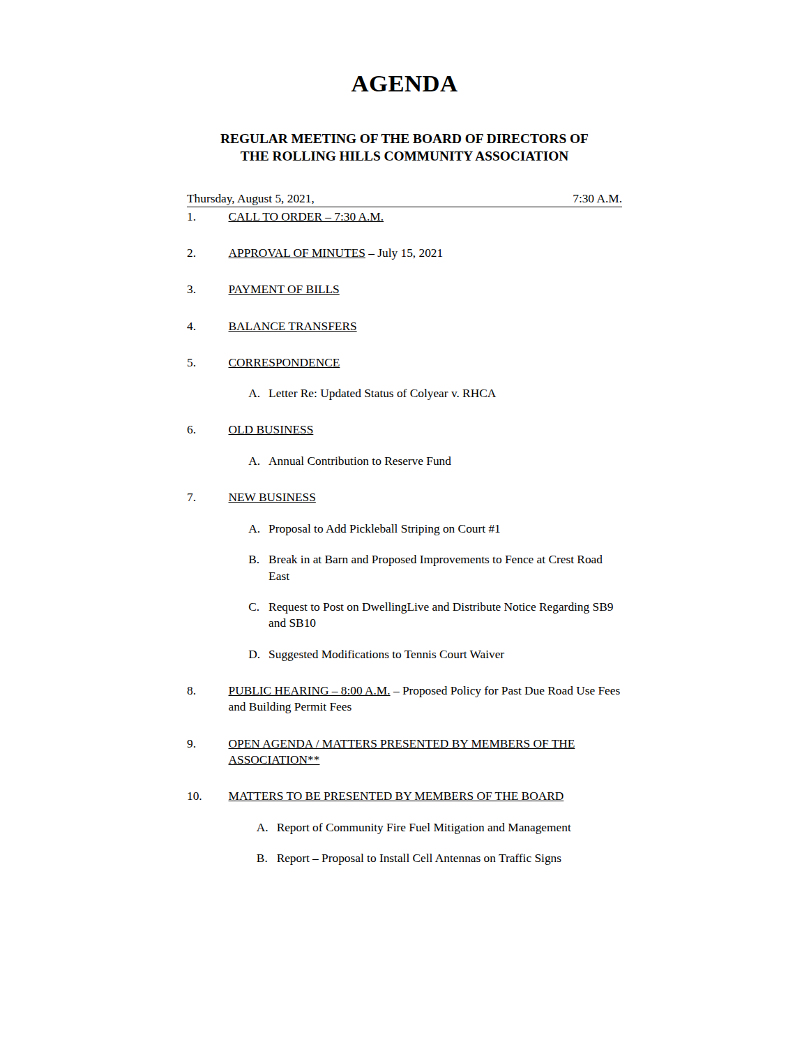AGENDA
REGULAR MEETING OF THE BOARD OF DIRECTORS OF THE ROLLING HILLS COMMUNITY ASSOCIATION
Thursday, August 5, 2021, 7:30 A.M.
1. CALL TO ORDER – 7:30 A.M.
2. APPROVAL OF MINUTES – July 15, 2021
3. PAYMENT OF BILLS
4. BALANCE TRANSFERS
5. CORRESPONDENCE
A. Letter Re: Updated Status of Colyear v. RHCA
6. OLD BUSINESS
A. Annual Contribution to Reserve Fund
7. NEW BUSINESS
A. Proposal to Add Pickleball Striping on Court #1
B. Break in at Barn and Proposed Improvements to Fence at Crest Road East
C. Request to Post on DwellingLive and Distribute Notice Regarding SB9 and SB10
D. Suggested Modifications to Tennis Court Waiver
8. PUBLIC HEARING – 8:00 A.M. – Proposed Policy for Past Due Road Use Fees and Building Permit Fees
9. OPEN AGENDA / MATTERS PRESENTED BY MEMBERS OF THE ASSOCIATION**
10. MATTERS TO BE PRESENTED BY MEMBERS OF THE BOARD
A. Report of Community Fire Fuel Mitigation and Management
B. Report – Proposal to Install Cell Antennas on Traffic Signs